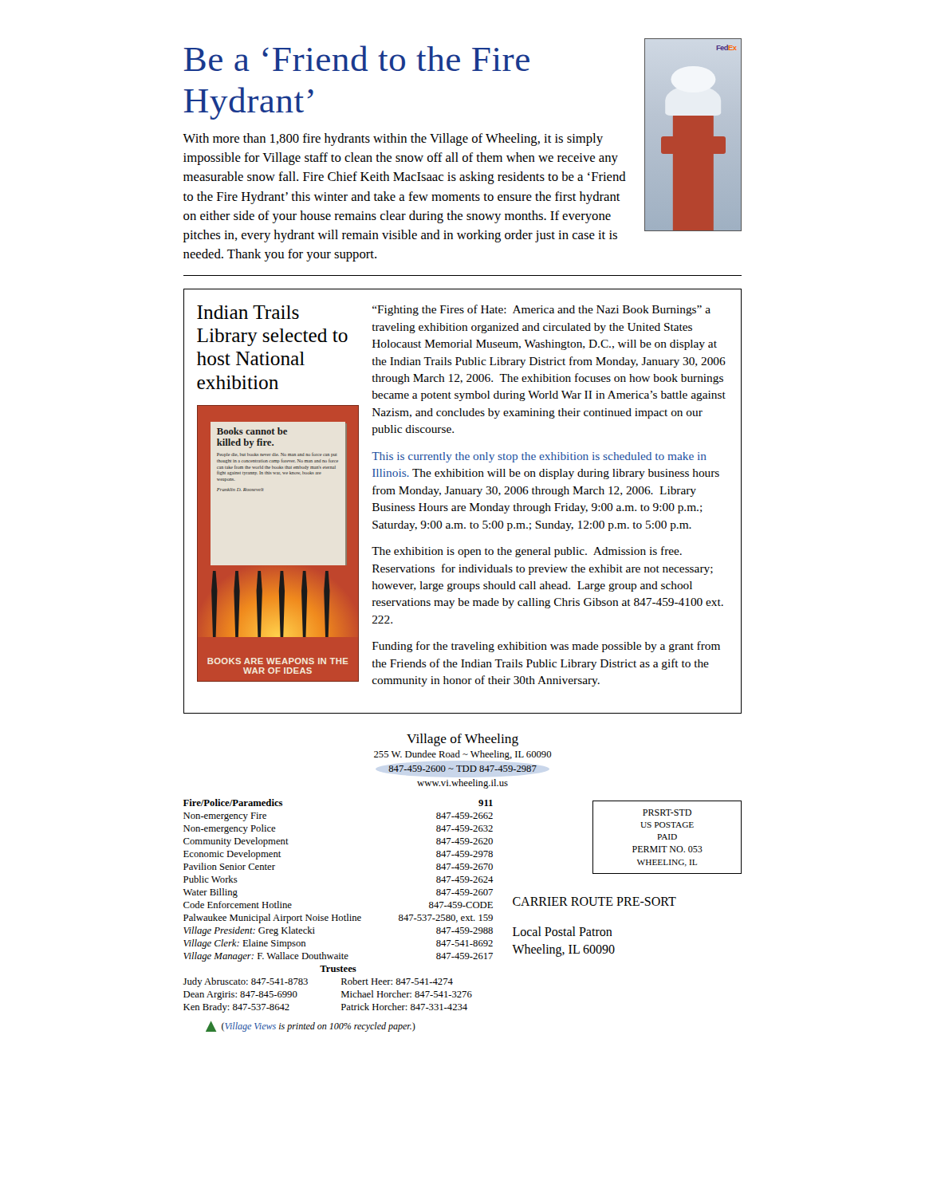Be a ‘Friend to the Fire Hydrant’
With more than 1,800 fire hydrants within the Village of Wheeling, it is simply impossible for Village staff to clean the snow off all of them when we receive any measurable snow fall. Fire Chief Keith MacIsaac is asking residents to be a ‘Friend to the Fire Hydrant’ this winter and take a few moments to ensure the first hydrant on either side of your house remains clear during the snowy months. If everyone pitches in, every hydrant will remain visible and in working order just in case it is needed. Thank you for your support.
FedEx
Indian Trails Library selected to host National exhibition
Books cannot be
killed by fire. People die, but books never die. No man and no force can put thought in a concentration camp forever. No man and no force can take from the world the books that embody man's eternal fight against tyranny. In this war, we know, books are weapons. Franklin D. Roosevelt
BOOKS ARE WEAPONS IN THE WAR OF IDEAS
“Fighting the Fires of Hate: America and the Nazi Book Burnings” a traveling exhibition organized and circulated by the United States Holocaust Memorial Museum, Washington, D.C., will be on display at the Indian Trails Public Library District from Monday, January 30, 2006 through March 12, 2006. The exhibition focuses on how book burnings became a potent symbol during World War II in America’s battle against Nazism, and concludes by examining their continued impact on our public discourse.
This is currently the only stop the exhibition is scheduled to make in Illinois. The exhibition will be on display during library business hours from Monday, January 30, 2006 through March 12, 2006. Library Business Hours are Monday through Friday, 9:00 a.m. to 9:00 p.m.; Saturday, 9:00 a.m. to 5:00 p.m.; Sunday, 12:00 p.m. to 5:00 p.m.
The exhibition is open to the general public. Admission is free. Reservations for individuals to preview the exhibit are not necessary; however, large groups should call ahead. Large group and school reservations may be made by calling Chris Gibson at 847-459-4100 ext. 222.
Funding for the traveling exhibition was made possible by a grant from the Friends of the Indian Trails Public Library District as a gift to the community in honor of their 30th Anniversary.
Village of Wheeling
255 W. Dundee Road ~ Wheeling, IL 60090
847-459-2600 ~ TDD 847-459-2987
www.vi.wheeling.il.us
| Fire/Police/Paramedics | 911 |
| Non-emergency Fire | 847-459-2662 |
| Non-emergency Police | 847-459-2632 |
| Community Development | 847-459-2620 |
| Economic Development | 847-459-2978 |
| Pavilion Senior Center | 847-459-2670 |
| Public Works | 847-459-2624 |
| Water Billing | 847-459-2607 |
| Code Enforcement Hotline | 847-459-CODE |
| Palwaukee Municipal Airport Noise Hotline | 847-537-2580, ext. 159 |
| Village President: Greg Klatecki | 847-459-2988 |
| Village Clerk: Elaine Simpson | 847-541-8692 |
| Village Manager: F. Wallace Douthwaite | 847-459-2617 |
| Trustees |
| Judy Abruscato: 847-541-8783 | Robert Heer: 847-541-4274 |
| Dean Argiris: 847-845-6990 | Michael Horcher: 847-541-3276 |
| Ken Brady: 847-537-8642 | Patrick Horcher: 847-331-4234 |
(Village Views is printed on 100% recycled paper.)
PRSRT-STD
US POSTAGE
PAID
PERMIT NO. 053
WHEELING, IL
CARRIER ROUTE PRE-SORT
Local Postal Patron
Wheeling, IL 60090